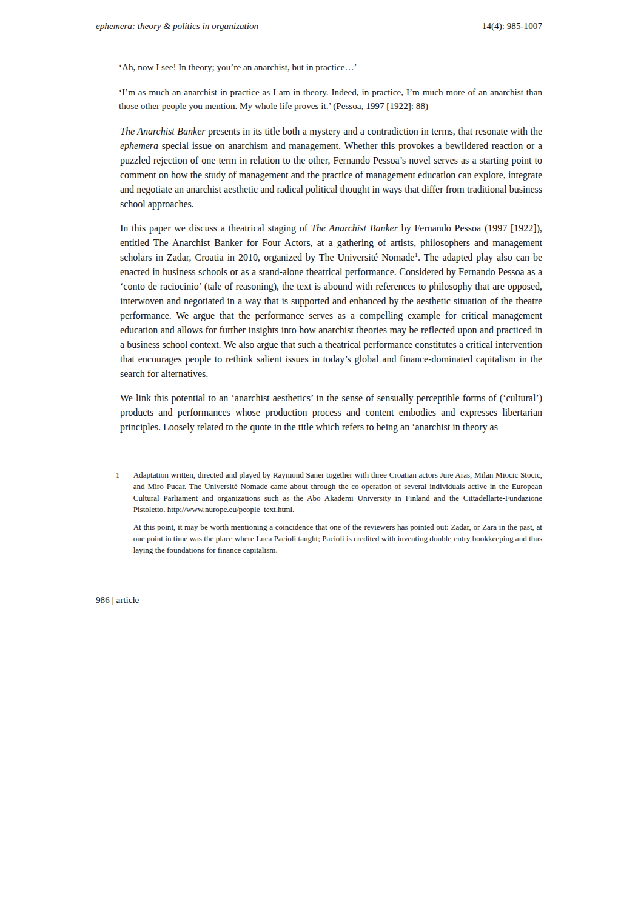ephemera: theory & politics in organization 14(4): 985-1007
‘Ah, now I see! In theory; you’re an anarchist, but in practice…’
‘I’m as much an anarchist in practice as I am in theory. Indeed, in practice, I’m much more of an anarchist than those other people you mention. My whole life proves it.’ (Pessoa, 1997 [1922]: 88)
The Anarchist Banker presents in its title both a mystery and a contradiction in terms, that resonate with the ephemera special issue on anarchism and management. Whether this provokes a bewildered reaction or a puzzled rejection of one term in relation to the other, Fernando Pessoa’s novel serves as a starting point to comment on how the study of management and the practice of management education can explore, integrate and negotiate an anarchist aesthetic and radical political thought in ways that differ from traditional business school approaches.
In this paper we discuss a theatrical staging of The Anarchist Banker by Fernando Pessoa (1997 [1922]), entitled The Anarchist Banker for Four Actors, at a gathering of artists, philosophers and management scholars in Zadar, Croatia in 2010, organized by The Université Nomade1. The adapted play also can be enacted in business schools or as a stand-alone theatrical performance. Considered by Fernando Pessoa as a ‘conto de raciocinio’ (tale of reasoning), the text is abound with references to philosophy that are opposed, interwoven and negotiated in a way that is supported and enhanced by the aesthetic situation of the theatre performance. We argue that the performance serves as a compelling example for critical management education and allows for further insights into how anarchist theories may be reflected upon and practiced in a business school context. We also argue that such a theatrical performance constitutes a critical intervention that encourages people to rethink salient issues in today’s global and finance-dominated capitalism in the search for alternatives.
We link this potential to an ‘anarchist aesthetics’ in the sense of sensually perceptible forms of (‘cultural’) products and performances whose production process and content embodies and expresses libertarian principles. Loosely related to the quote in the title which refers to being an ‘anarchist in theory as
1
Adaptation written, directed and played by Raymond Saner together with three Croatian actors Jure Aras, Milan Miocic Stocic, and Miro Pucar. The Université Nomade came about through the co-operation of several individuals active in the European Cultural Parliament and organizations such as the Abo Akademi University in Finland and the Cittadellarte-Fundazione Pistoletto. http://www.nurope.eu/people_text.html.
At this point, it may be worth mentioning a coincidence that one of the reviewers has pointed out: Zadar, or Zara in the past, at one point in time was the place where Luca Pacioli taught; Pacioli is credited with inventing double-entry bookkeeping and thus laying the foundations for finance capitalism.
986 | article